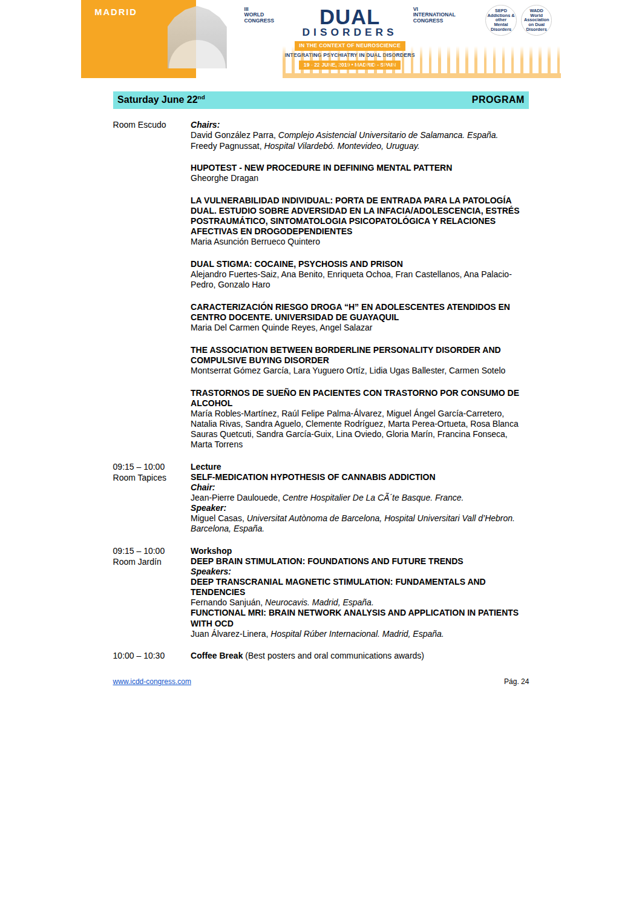MADRID
III
WORLD
CONGRESS
VI
INTERNATIONAL
CONGRESS
DUAL
DISORDERS
IN THE CONTEXT OF NEUROSCIENCE
INTEGRATING PSYCHIATRY IN DUAL DISORDERS
19 - 22 JUNE, 2019 • MADRID - SPAIN
SEPD
Addictions & other
Mental Disorders
WADD
World Association
on Dual Disorders
Saturday June 22nd
PROGRAM
| Room Escudo | Chairs: David González Parra, Complejo Asistencial Universitario de Salamanca. España. Freedy Pagnussat, Hospital Vilardebó. Montevideo, Uruguay. HUPOTEST - NEW PROCEDURE IN DEFINING MENTAL PATTERN Gheorghe Dragan LA VULNERABILIDAD INDIVIDUAL: PORTA DE ENTRADA PARA LA PATOLOGÍA DUAL. ESTUDIO SOBRE ADVERSIDAD EN LA INFACIA/ADOLESCENCIA, ESTRÉS POSTRAUMÁTICO, SINTOMATOLOGIA PSICOPATOLÓGICA Y RELACIONES AFECTIVAS EN DROGODEPENDIENTES Maria Asunción Berrueco Quintero DUAL STIGMA: COCAINE, PSYCHOSIS AND PRISON Alejandro Fuertes-Saiz, Ana Benito, Enriqueta Ochoa, Fran Castellanos, Ana Palacio-Pedro, Gonzalo Haro CARACTERIZACIÓN RIESGO DROGA “H” EN ADOLESCENTES ATENDIDOS EN CENTRO DOCENTE. UNIVERSIDAD DE GUAYAQUIL Maria Del Carmen Quinde Reyes, Angel Salazar THE ASSOCIATION BETWEEN BORDERLINE PERSONALITY DISORDER AND COMPULSIVE BUYING DISORDER Montserrat Gómez García, Lara Yuguero Ortíz, Lidia Ugas Ballester, Carmen Sotelo TRASTORNOS DE SUEÑO EN PACIENTES CON TRASTORNO POR CONSUMO DE ALCOHOL María Robles-Martínez, Raúl Felipe Palma-Álvarez, Miguel Ángel García-Carretero, Natalia Rivas, Sandra Aguelo, Clemente Rodríguez, Marta Perea-Ortueta, Rosa Blanca Sauras Quetcuti, Sandra García-Guix, Lina Oviedo, Gloria Marín, Francina Fonseca, Marta Torrens |
| 09:15 – 10:00 Room Tapices | Lecture SELF-MEDICATION HYPOTHESIS OF CANNABIS ADDICTION Chair: Jean-Pierre Daulouede, Centre Hospitalier De La CÃ´te Basque. France. Speaker: Miguel Casas, Universitat Autònoma de Barcelona, Hospital Universitari Vall d’Hebron. Barcelona, España. |
| 09:15 – 10:00 Room Jardín | Workshop DEEP BRAIN STIMULATION: FOUNDATIONS AND FUTURE TRENDS Speakers: DEEP TRANSCRANIAL MAGNETIC STIMULATION: FUNDAMENTALS AND TENDENCIES Fernando Sanjuán, Neurocavis. Madrid, España. FUNCTIONAL MRI: BRAIN NETWORK ANALYSIS AND APPLICATION IN PATIENTS WITH OCD Juan Álvarez-Linera, Hospital Rúber Internacional. Madrid, España. |
| 10:00 – 10:30 | Coffee Break (Best posters and oral communications awards) |
www.icdd-congress.com
Pág. 24